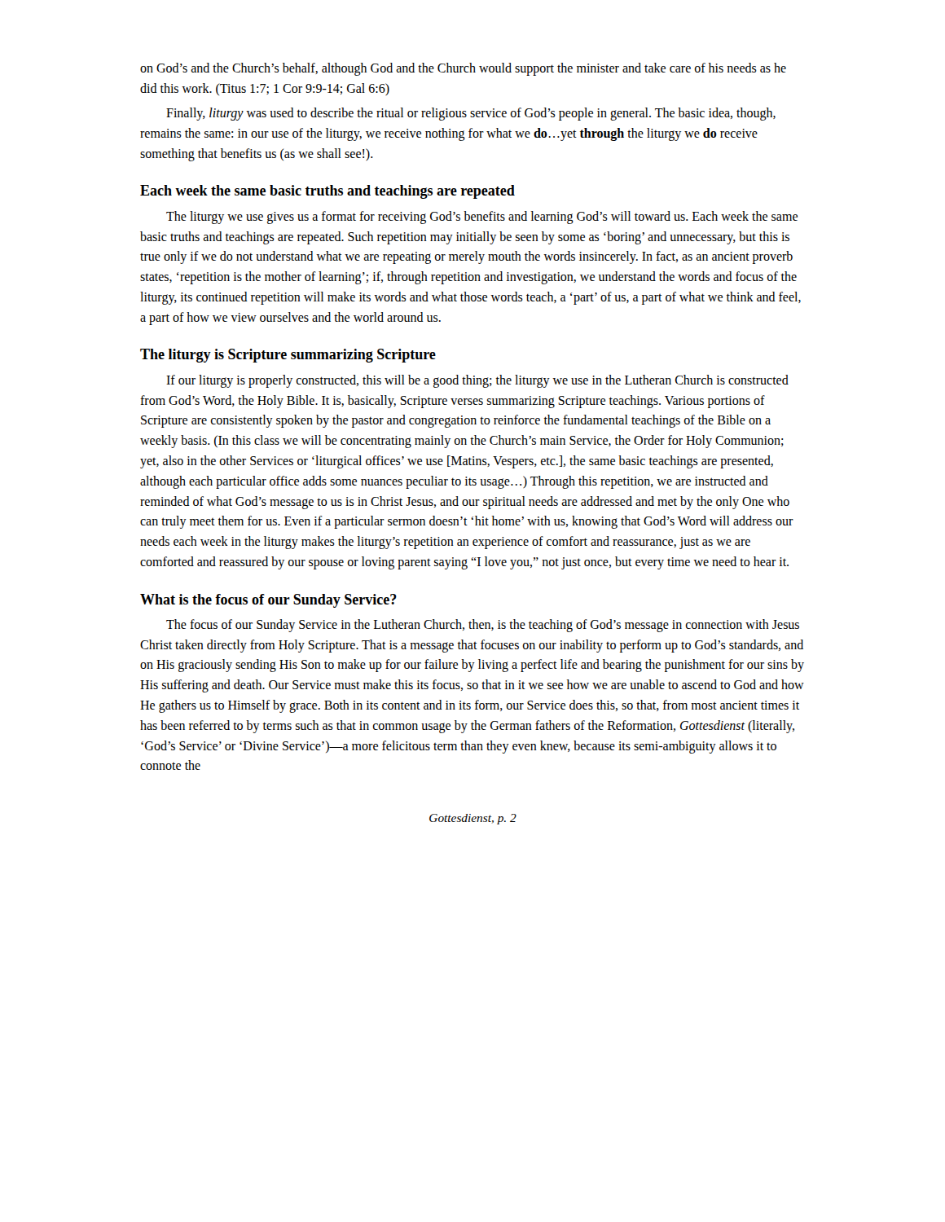on God’s and the Church’s behalf, although God and the Church would support the minister and take care of his needs as he did this work. (Titus 1:7; 1 Cor 9:9-14; Gal 6:6)
Finally, liturgy was used to describe the ritual or religious service of God’s people in general. The basic idea, though, remains the same: in our use of the liturgy, we receive nothing for what we do…yet through the liturgy we do receive something that benefits us (as we shall see!).
Each week the same basic truths and teachings are repeated
The liturgy we use gives us a format for receiving God’s benefits and learning God’s will toward us. Each week the same basic truths and teachings are repeated. Such repetition may initially be seen by some as ‘boring’ and unnecessary, but this is true only if we do not understand what we are repeating or merely mouth the words insincerely. In fact, as an ancient proverb states, ‘repetition is the mother of learning’; if, through repetition and investigation, we understand the words and focus of the liturgy, its continued repetition will make its words and what those words teach, a ‘part’ of us, a part of what we think and feel, a part of how we view ourselves and the world around us.
The liturgy is Scripture summarizing Scripture
If our liturgy is properly constructed, this will be a good thing; the liturgy we use in the Lutheran Church is constructed from God’s Word, the Holy Bible. It is, basically, Scripture verses summarizing Scripture teachings. Various portions of Scripture are consistently spoken by the pastor and congregation to reinforce the fundamental teachings of the Bible on a weekly basis. (In this class we will be concentrating mainly on the Church’s main Service, the Order for Holy Communion; yet, also in the other Services or ‘liturgical offices’ we use [Matins, Vespers, etc.], the same basic teachings are presented, although each particular office adds some nuances peculiar to its usage…) Through this repetition, we are instructed and reminded of what God’s message to us is in Christ Jesus, and our spiritual needs are addressed and met by the only One who can truly meet them for us. Even if a particular sermon doesn’t ‘hit home’ with us, knowing that God’s Word will address our needs each week in the liturgy makes the liturgy’s repetition an experience of comfort and reassurance, just as we are comforted and reassured by our spouse or loving parent saying “I love you,” not just once, but every time we need to hear it.
What is the focus of our Sunday Service?
The focus of our Sunday Service in the Lutheran Church, then, is the teaching of God’s message in connection with Jesus Christ taken directly from Holy Scripture. That is a message that focuses on our inability to perform up to God’s standards, and on His graciously sending His Son to make up for our failure by living a perfect life and bearing the punishment for our sins by His suffering and death. Our Service must make this its focus, so that in it we see how we are unable to ascend to God and how He gathers us to Himself by grace. Both in its content and in its form, our Service does this, so that, from most ancient times it has been referred to by terms such as that in common usage by the German fathers of the Reformation, Gottesdienst (literally, ‘God’s Service’ or ‘Divine Service’)—a more felicitous term than they even knew, because its semi-ambiguity allows it to connote the
Gottesdienst, p. 2